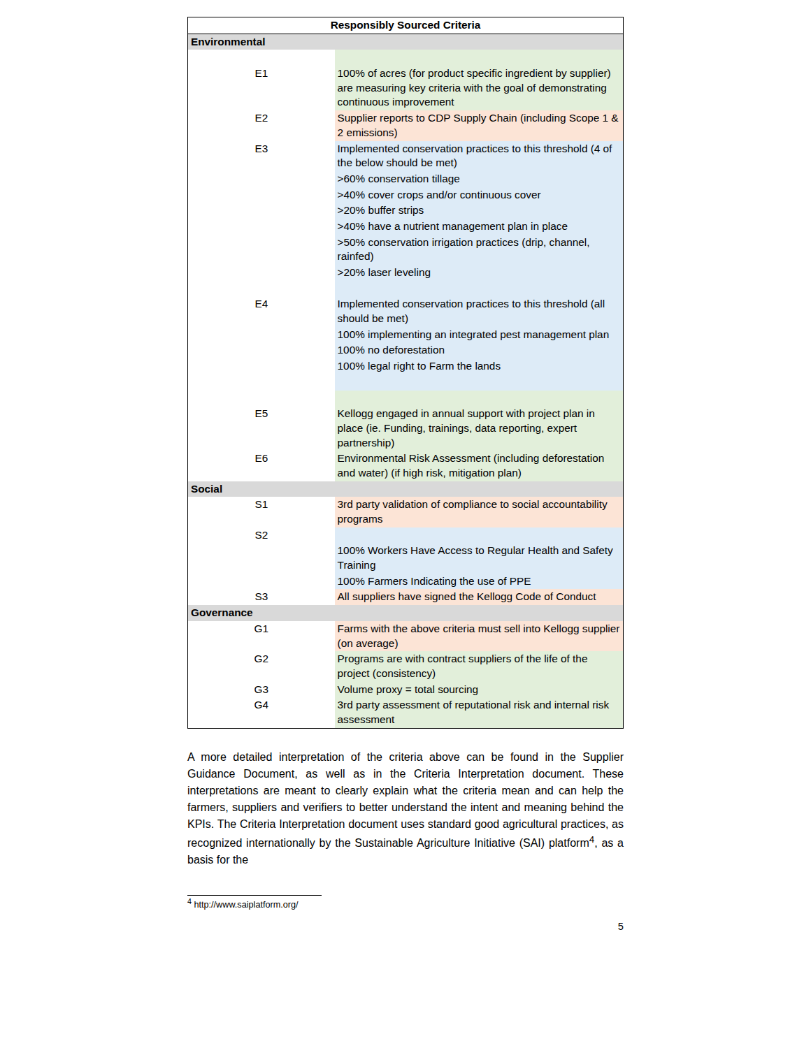| Responsibly Sourced Criteria |
| Environmental |
| E1 | 100% of acres (for product specific ingredient by supplier) are measuring key criteria with the goal of demonstrating continuous improvement |
| E2 | Supplier reports to CDP Supply Chain (including Scope 1 & 2 emissions) |
| E3 | Implemented conservation practices to this threshold (4 of the below should be met) |
| | >60% conservation tillage |
| | >40% cover crops and/or continuous cover |
| | >20% buffer strips |
| | >40% have a nutrient management plan in place |
| | >50% conservation irrigation practices (drip, channel, rainfed) |
| | >20% laser leveling |
| E4 | Implemented conservation practices to this threshold (all should be met) |
| | 100% implementing an integrated pest management plan |
| | 100% no deforestation |
| | 100% legal right to Farm the lands |
| E5 | Kellogg engaged in annual support with project plan in place (ie. Funding, trainings, data reporting, expert partnership) |
| E6 | Environmental Risk Assessment (including deforestation and water) (if high risk, mitigation plan) |
| Social |
| S1 | 3rd party validation of compliance to social accountability programs |
| S2 | |
| | 100% Workers Have Access to Regular Health and Safety Training |
| | 100% Farmers Indicating the use of PPE |
| S3 | All suppliers have signed the Kellogg Code of Conduct |
| Governance |
| G1 | Farms with the above criteria must sell into Kellogg supplier (on average) |
| G2 | Programs are with contract suppliers of the life of the project (consistency) |
| G3 | Volume proxy = total sourcing |
| G4 | 3rd party assessment of reputational risk and internal risk assessment |
A more detailed interpretation of the criteria above can be found in the Supplier Guidance Document, as well as in the Criteria Interpretation document. These interpretations are meant to clearly explain what the criteria mean and can help the farmers, suppliers and verifiers to better understand the intent and meaning behind the KPIs. The Criteria Interpretation document uses standard good agricultural practices, as recognized internationally by the Sustainable Agriculture Initiative (SAI) platform4, as a basis for the
4 http://www.saiplatform.org/
5